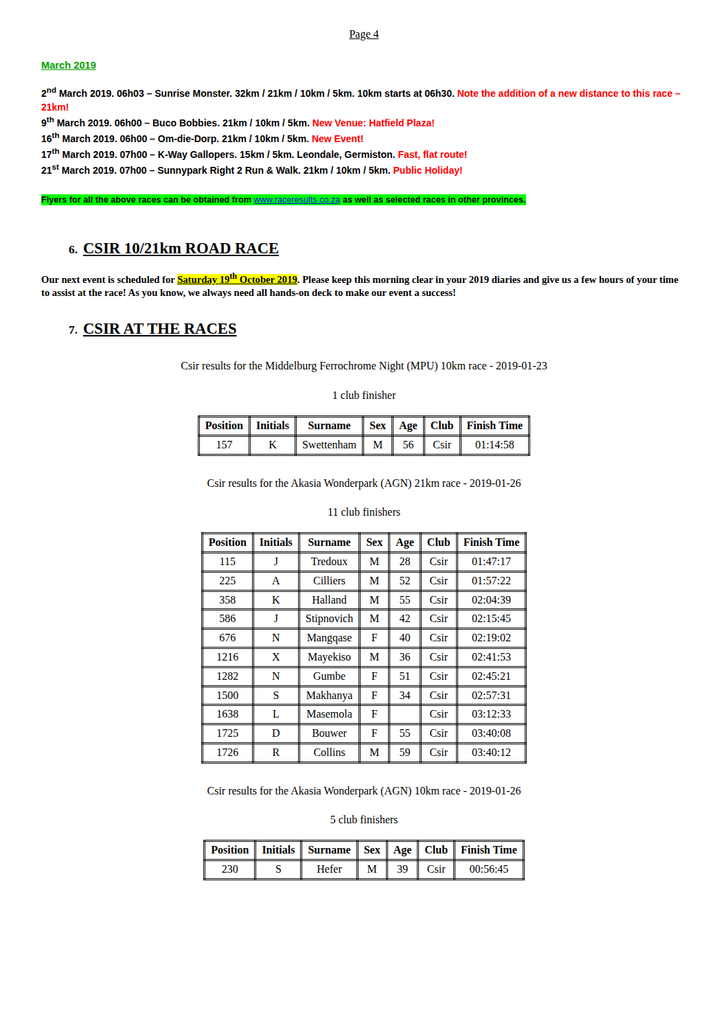Page 4
March 2019
2nd March 2019. 06h03 – Sunrise Monster. 32km / 21km / 10km / 5km. 10km starts at 06h30. Note the addition of a new distance to this race – 21km!
9th March 2019. 06h00 – Buco Bobbies. 21km / 10km / 5km. New Venue: Hatfield Plaza!
16th March 2019. 06h00 – Om-die-Dorp. 21km / 10km / 5km. New Event!
17th March 2019. 07h00 – K-Way Gallopers. 15km / 5km. Leondale, Germiston. Fast, flat route!
21st March 2019. 07h00 – Sunnypark Right 2 Run & Walk. 21km / 10km / 5km. Public Holiday!
Flyers for all the above races can be obtained from www.raceresults.co.za as well as selected races in other provinces.
6. CSIR 10/21km ROAD RACE
Our next event is scheduled for Saturday 19th October 2019. Please keep this morning clear in your 2019 diaries and give us a few hours of your time to assist at the race! As you know, we always need all hands-on deck to make our event a success!
7. CSIR AT THE RACES
Csir results for the Middelburg Ferrochrome Night (MPU) 10km race - 2019-01-23
1 club finisher
| Position | Initials | Surname | Sex | Age | Club | Finish Time |
| --- | --- | --- | --- | --- | --- | --- |
| 157 | K | Swettenham | M | 56 | Csir | 01:14:58 |
Csir results for the Akasia Wonderpark (AGN) 21km race - 2019-01-26
11 club finishers
| Position | Initials | Surname | Sex | Age | Club | Finish Time |
| --- | --- | --- | --- | --- | --- | --- |
| 115 | J | Tredoux | M | 28 | Csir | 01:47:17 |
| 225 | A | Cilliers | M | 52 | Csir | 01:57:22 |
| 358 | K | Halland | M | 55 | Csir | 02:04:39 |
| 586 | J | Stipnovich | M | 42 | Csir | 02:15:45 |
| 676 | N | Mangqase | F | 40 | Csir | 02:19:02 |
| 1216 | X | Mayekiso | M | 36 | Csir | 02:41:53 |
| 1282 | N | Gumbe | F | 51 | Csir | 02:45:21 |
| 1500 | S | Makhanya | F | 34 | Csir | 02:57:31 |
| 1638 | L | Masemola | F | | Csir | 03:12:33 |
| 1725 | D | Bouwer | F | 55 | Csir | 03:40:08 |
| 1726 | R | Collins | M | 59 | Csir | 03:40:12 |
Csir results for the Akasia Wonderpark (AGN) 10km race - 2019-01-26
5 club finishers
| Position | Initials | Surname | Sex | Age | Club | Finish Time |
| --- | --- | --- | --- | --- | --- | --- |
| 230 | S | Hefer | M | 39 | Csir | 00:56:45 |